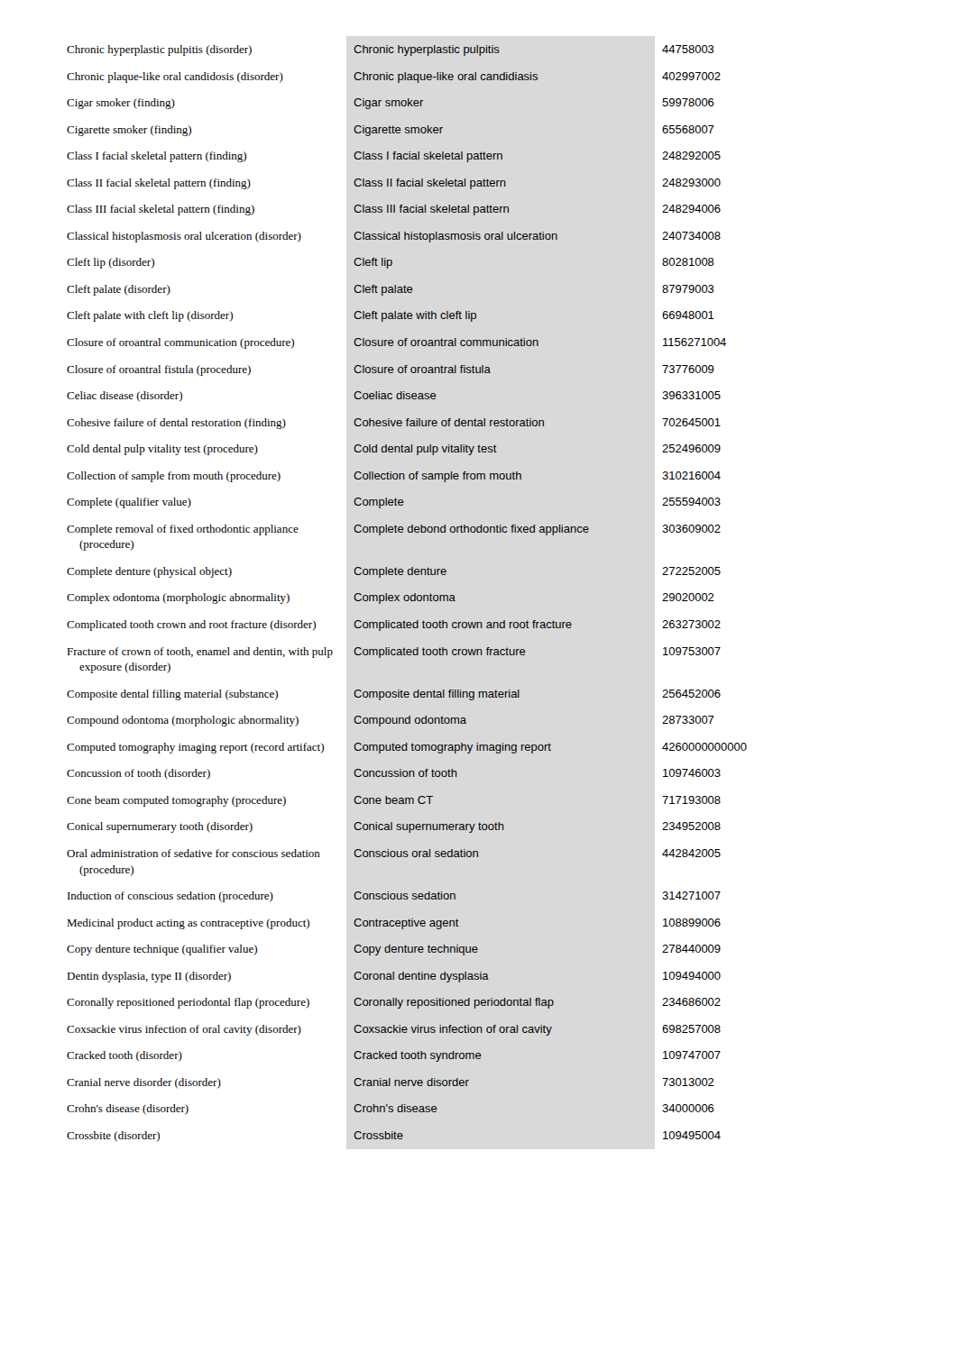| Chronic hyperplastic pulpitis (disorder) | Chronic hyperplastic pulpitis | 44758003 |
| Chronic plaque-like oral candidosis (disorder) | Chronic plaque-like oral candidiasis | 402997002 |
| Cigar smoker (finding) | Cigar smoker | 59978006 |
| Cigarette smoker (finding) | Cigarette smoker | 65568007 |
| Class I facial skeletal pattern (finding) | Class I facial skeletal pattern | 248292005 |
| Class II facial skeletal pattern (finding) | Class II facial skeletal pattern | 248293000 |
| Class III facial skeletal pattern (finding) | Class III facial skeletal pattern | 248294006 |
| Classical histoplasmosis oral ulceration (disorder) | Classical histoplasmosis oral ulceration | 240734008 |
| Cleft lip (disorder) | Cleft lip | 80281008 |
| Cleft palate (disorder) | Cleft palate | 87979003 |
| Cleft palate with cleft lip (disorder) | Cleft palate with cleft lip | 66948001 |
| Closure of oroantral communication (procedure) | Closure of oroantral communication | 1156271004 |
| Closure of oroantral fistula (procedure) | Closure of oroantral fistula | 73776009 |
| Celiac disease (disorder) | Coeliac disease | 396331005 |
| Cohesive failure of dental restoration (finding) | Cohesive failure of dental restoration | 702645001 |
| Cold dental pulp vitality test (procedure) | Cold dental pulp vitality test | 252496009 |
| Collection of sample from mouth (procedure) | Collection of sample from mouth | 310216004 |
| Complete (qualifier value) | Complete | 255594003 |
| Complete removal of fixed orthodontic appliance (procedure) | Complete debond orthodontic fixed appliance | 303609002 |
| Complete denture (physical object) | Complete denture | 272252005 |
| Complex odontoma (morphologic abnormality) | Complex odontoma | 29020002 |
| Complicated tooth crown and root fracture (disorder) | Complicated tooth crown and root fracture | 263273002 |
| Fracture of crown of tooth, enamel and dentin, with pulp exposure (disorder) | Complicated tooth crown fracture | 109753007 |
| Composite dental filling material (substance) | Composite dental filling material | 256452006 |
| Compound odontoma (morphologic abnormality) | Compound odontoma | 28733007 |
| Computed tomography imaging report (record artifact) | Computed tomography imaging report | 4260000000000 |
| Concussion of tooth (disorder) | Concussion of tooth | 109746003 |
| Cone beam computed tomography (procedure) | Cone beam CT | 717193008 |
| Conical supernumerary tooth (disorder) | Conical supernumerary tooth | 234952008 |
| Oral administration of sedative for conscious sedation (procedure) | Conscious oral sedation | 442842005 |
| Induction of conscious sedation (procedure) | Conscious sedation | 314271007 |
| Medicinal product acting as contraceptive (product) | Contraceptive agent | 108899006 |
| Copy denture technique (qualifier value) | Copy denture technique | 278440009 |
| Dentin dysplasia, type II (disorder) | Coronal dentine dysplasia | 109494000 |
| Coronally repositioned periodontal flap (procedure) | Coronally repositioned periodontal flap | 234686002 |
| Coxsackie virus infection of oral cavity (disorder) | Coxsackie virus infection of oral cavity | 698257008 |
| Cracked tooth (disorder) | Cracked tooth syndrome | 109747007 |
| Cranial nerve disorder (disorder) | Cranial nerve disorder | 73013002 |
| Crohn's disease (disorder) | Crohn's disease | 34000006 |
| Crossbite (disorder) | Crossbite | 109495004 |